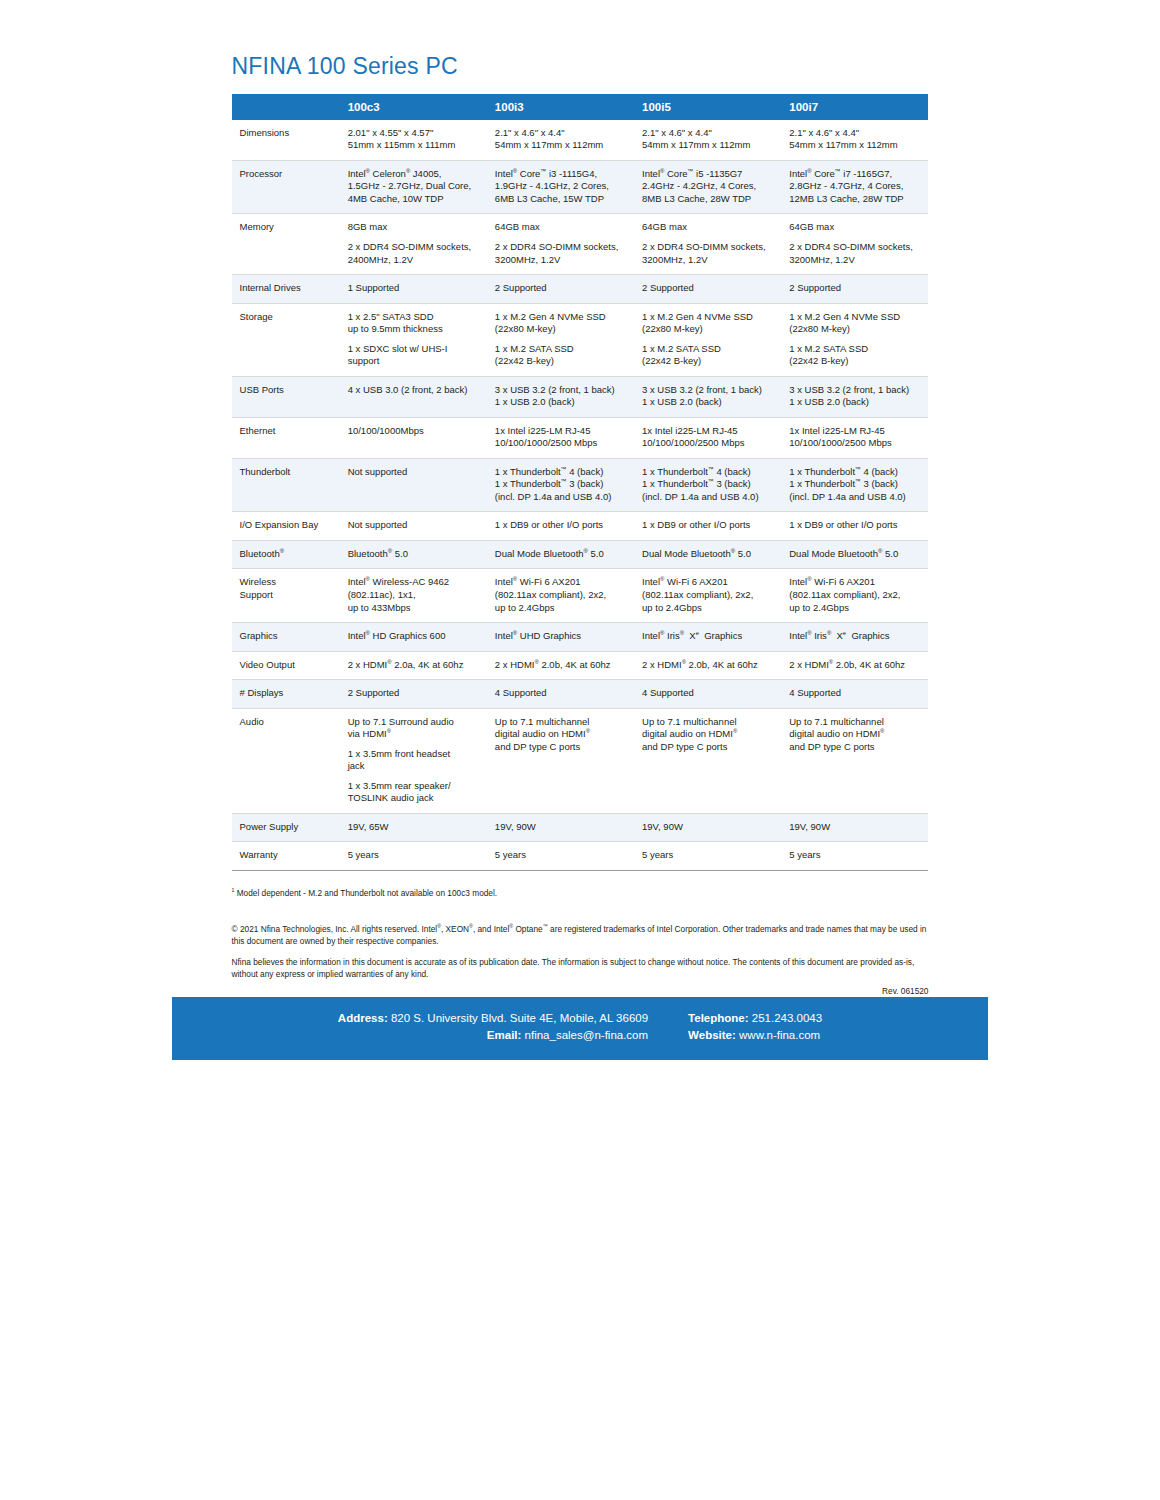NFINA 100 Series PC
| | 100c3 | 100i3 | 100i5 | 100i7 |
| --- | --- | --- | --- | --- |
| Dimensions | 2.01" x 4.55" x 4.57" 51mm x 115mm x 111mm | 2.1" x 4.6" x 4.4" 54mm x 117mm x 112mm | 2.1" x 4.6" x 4.4" 54mm x 117mm x 112mm | 2.1" x 4.6" x 4.4" 54mm x 117mm x 112mm |
| Processor | Intel ® Celeron ® J4005, 1.5GHz - 2.7GHz, Dual Core, 4MB Cache, 10W TDP | Intel ® Core ™ i3 -1115G4, 1.9GHz - 4.1GHz, 2 Cores, 6MB L3 Cache, 15W TDP | Intel ® Core ™ i5 -1135G7 2.4GHz - 4.2GHz, 4 Cores, 8MB L3 Cache, 28W TDP | Intel ® Core ™ i7 -1165G7, 2.8GHz - 4.7GHz, 4 Cores, 12MB L3 Cache, 28W TDP |
| Memory | 8GB max 2 x DDR4 SO-DIMM sockets, 2400MHz, 1.2V | 64GB max 2 x DDR4 SO-DIMM sockets, 3200MHz, 1.2V | 64GB max 2 x DDR4 SO-DIMM sockets, 3200MHz, 1.2V | 64GB max 2 x DDR4 SO-DIMM sockets, 3200MHz, 1.2V |
| Internal Drives | 1 Supported | 2 Supported | 2 Supported | 2 Supported |
| Storage | 1 x 2.5" SATA3 SDD up to 9.5mm thickness 1 x SDXC slot w/ UHS-I support | 1 x M.2 Gen 4 NVMe SSD (22x80 M-key) 1 x M.2 SATA SSD (22x42 B-key) | 1 x M.2 Gen 4 NVMe SSD (22x80 M-key) 1 x M.2 SATA SSD (22x42 B-key) | 1 x M.2 Gen 4 NVMe SSD (22x80 M-key) 1 x M.2 SATA SSD (22x42 B-key) |
| USB Ports | 4 x USB 3.0 (2 front, 2 back) | 3 x USB 3.2 (2 front, 1 back) 1 x USB 2.0 (back) | 3 x USB 3.2 (2 front, 1 back) 1 x USB 2.0 (back) | 3 x USB 3.2 (2 front, 1 back) 1 x USB 2.0 (back) |
| Ethernet | 10/100/1000Mbps | 1x Intel i225-LM RJ-45 10/100/1000/2500 Mbps | 1x Intel i225-LM RJ-45 10/100/1000/2500 Mbps | 1x Intel i225-LM RJ-45 10/100/1000/2500 Mbps |
| Thunderbolt | Not supported | 1 x Thunderbolt ™ 4 (back) 1 x Thunderbolt ™ 3 (back) (incl. DP 1.4a and USB 4.0) | 1 x Thunderbolt ™ 4 (back) 1 x Thunderbolt ™ 3 (back) (incl. DP 1.4a and USB 4.0) | 1 x Thunderbolt ™ 4 (back) 1 x Thunderbolt ™ 3 (back) (incl. DP 1.4a and USB 4.0) |
| I/O Expansion Bay | Not supported | 1 x DB9 or other I/O ports | 1 x DB9 or other I/O ports | 1 x DB9 or other I/O ports |
| Bluetooth ® | Bluetooth ® 5.0 | Dual Mode Bluetooth ® 5.0 | Dual Mode Bluetooth ® 5.0 | Dual Mode Bluetooth ® 5.0 |
| Wireless Support | Intel ® Wireless-AC 9462 (802.11ac), 1x1, up to 433Mbps | Intel ® Wi-Fi 6 AX201 (802.11ax compliant), 2x2, up to 2.4Gbps | Intel ® Wi-Fi 6 AX201 (802.11ax compliant), 2x2, up to 2.4Gbps | Intel ® Wi-Fi 6 AX201 (802.11ax compliant), 2x2, up to 2.4Gbps |
| Graphics | Intel ® HD Graphics 600 | Intel ® UHD Graphics | Intel ® Iris ® X e Graphics | Intel ® Iris ® X e Graphics |
| Video Output | 2 x HDMI ® 2.0a, 4K at 60hz | 2 x HDMI ® 2.0b, 4K at 60hz | 2 x HDMI ® 2.0b, 4K at 60hz | 2 x HDMI ® 2.0b, 4K at 60hz |
| # Displays | 2 Supported | 4 Supported | 4 Supported | 4 Supported |
| Audio | Up to 7.1 Surround audio via HDMI ® 1 x 3.5mm front headset jack 1 x 3.5mm rear speaker/ TOSLINK audio jack | Up to 7.1 multichannel digital audio on HDMI ® and DP type C ports | Up to 7.1 multichannel digital audio on HDMI ® and DP type C ports | Up to 7.1 multichannel digital audio on HDMI ® and DP type C ports |
| Power Supply | 19V, 65W | 19V, 90W | 19V, 90W | 19V, 90W |
| Warranty | 5 years | 5 years | 5 years | 5 years |
1 Model dependent - M.2 and Thunderbolt not available on 100c3 model.
© 2021 Nfina Technologies, Inc. All rights reserved. Intel®, XEON®, and Intel® Optane™ are registered trademarks of Intel Corporation. Other trademarks and trade names that may be used in this document are owned by their respective companies.
Nfina believes the information in this document is accurate as of its publication date. The information is subject to change without notice. The contents of this document are provided as-is, without any express or implied warranties of any kind.
Rev. 061520
Address: 820 S. University Blvd. Suite 4E, Mobile, AL 36609
Email: nfina_sales@n-fina.com
Telephone: 251.243.0043
Website: www.n-fina.com